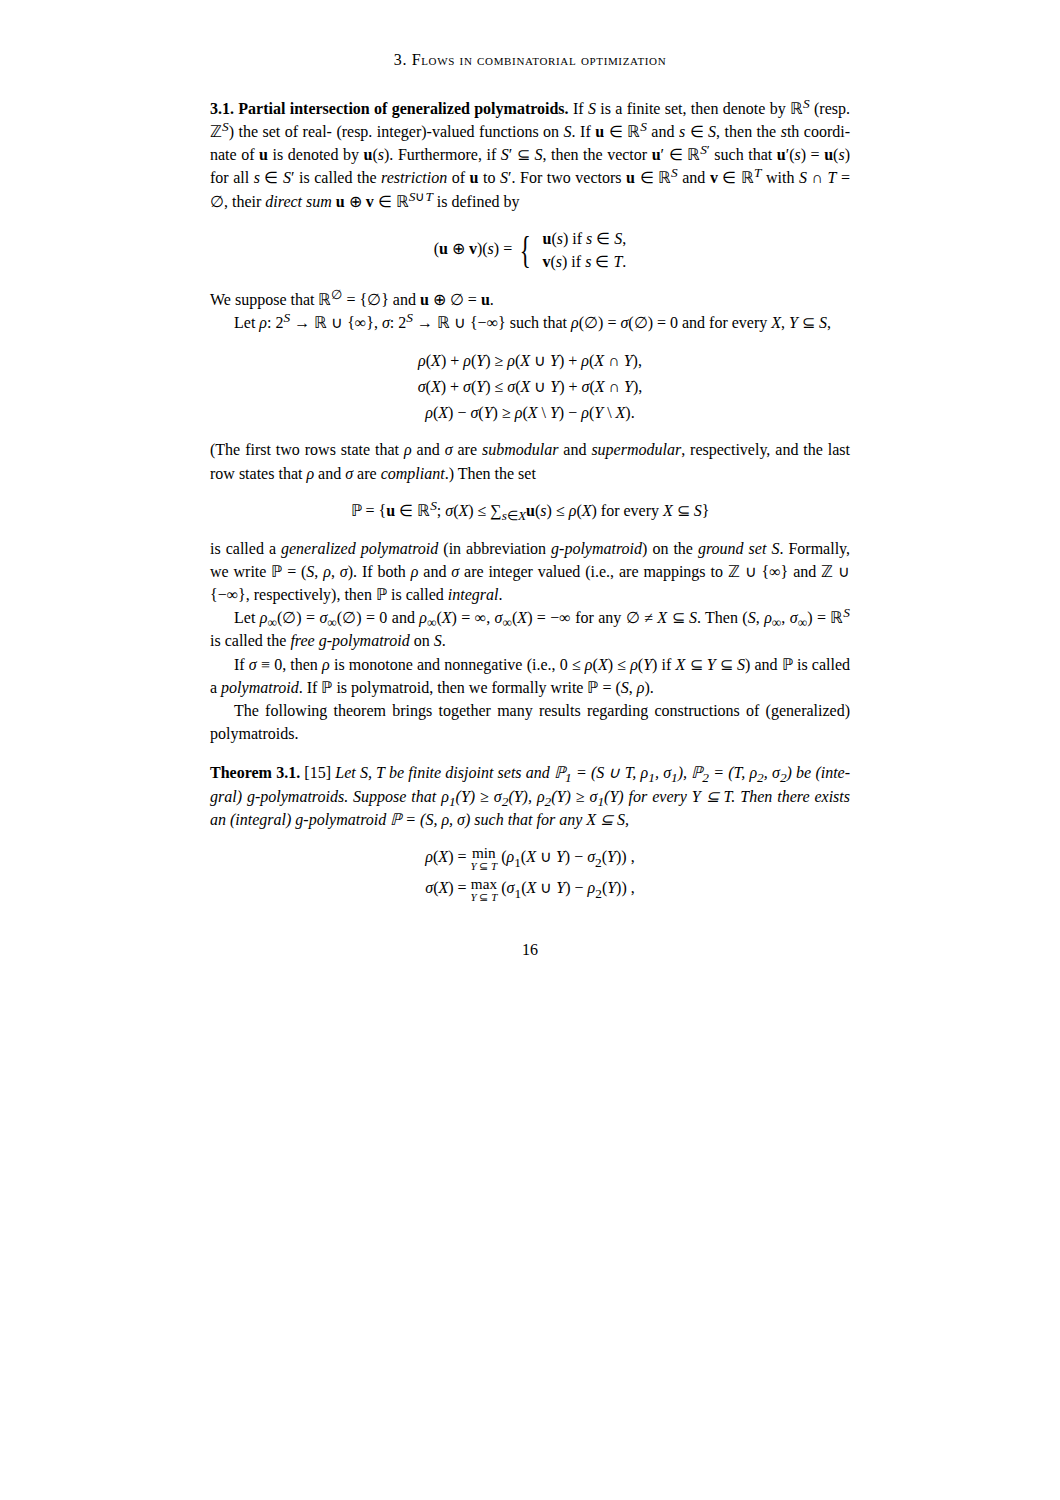3. Flows in combinatorial optimization
3.1. Partial intersection of generalized polymatroids.
If S is a finite set, then denote by ℝS (resp. ℤS) the set of real- (resp. integer)-valued functions on S. If u ∈ ℝS and s ∈ S, then the sth coordinate of u is denoted by u(s). Furthermore, if S′ ⊆ S, then the vector u′ ∈ ℝS′ such that u′(s) = u(s) for all s ∈ S′ is called the restriction of u to S′. For two vectors u ∈ ℝS and v ∈ ℝT with S ∩ T = ∅, their direct sum u ⊕ v ∈ ℝS∪T is defined by
(u ⊕ v)(s) = { u(s) if s ∈ S, v(s) if s ∈ T.
We suppose that ℝ∅ = {∅} and u ⊕ ∅ = u.
Let ρ: 2S → ℝ ∪ {∞}, σ: 2S → ℝ ∪ {−∞} such that ρ(∅) = σ(∅) = 0 and for every X, Y ⊆ S,
ρ(X) + ρ(Y) ≥ ρ(X ∪ Y) + ρ(X ∩ Y),
σ(X) + σ(Y) ≤ σ(X ∪ Y) + σ(X ∩ Y),
ρ(X) − σ(Y) ≥ ρ(X \ Y) − ρ(Y \ X).
(The first two rows state that ρ and σ are submodular and supermodular, respectively, and the last row states that ρ and σ are compliant.) Then the set
ℙ = {u ∈ ℝS; σ(X) ≤ ∑s∈Xu(s) ≤ ρ(X) for every X ⊆ S}
is called a generalized polymatroid (in abbreviation g-polymatroid) on the ground set S. Formally, we write ℙ = (S, ρ, σ). If both ρ and σ are integer valued (i.e., are mappings to ℤ ∪ {∞} and ℤ ∪ {−∞}, respectively), then ℙ is called integral.
Let ρ∞(∅) = σ∞(∅) = 0 and ρ∞(X) = ∞, σ∞(X) = −∞ for any ∅ ≠ X ⊆ S. Then (S, ρ∞, σ∞) = ℝS is called the free g-polymatroid on S.
If σ ≡ 0, then ρ is monotone and nonnegative (i.e., 0 ≤ ρ(X) ≤ ρ(Y) if X ⊆ Y ⊆ S) and ℙ is called a polymatroid. If ℙ is polymatroid, then we formally write ℙ = (S, ρ).
The following theorem brings together many results regarding constructions of (generalized) polymatroids.
Theorem 3.1. [15] Let S, T be finite disjoint sets and ℙ1 = (S ∪ T, ρ1, σ1), ℙ2 = (T, ρ2, σ2) be (integral) g-polymatroids. Suppose that ρ1(Y) ≥ σ2(Y), ρ2(Y) ≥ σ1(Y) for every Y ⊆ T. Then there exists an (integral) g-polymatroid ℙ = (S, ρ, σ) such that for any X ⊆ S,
ρ(X) = min Y ⊆ T (ρ1(X ∪ Y) − σ2(Y)) ,
σ(X) = max Y ⊆ T (σ1(X ∪ Y) − ρ2(Y)) ,
16